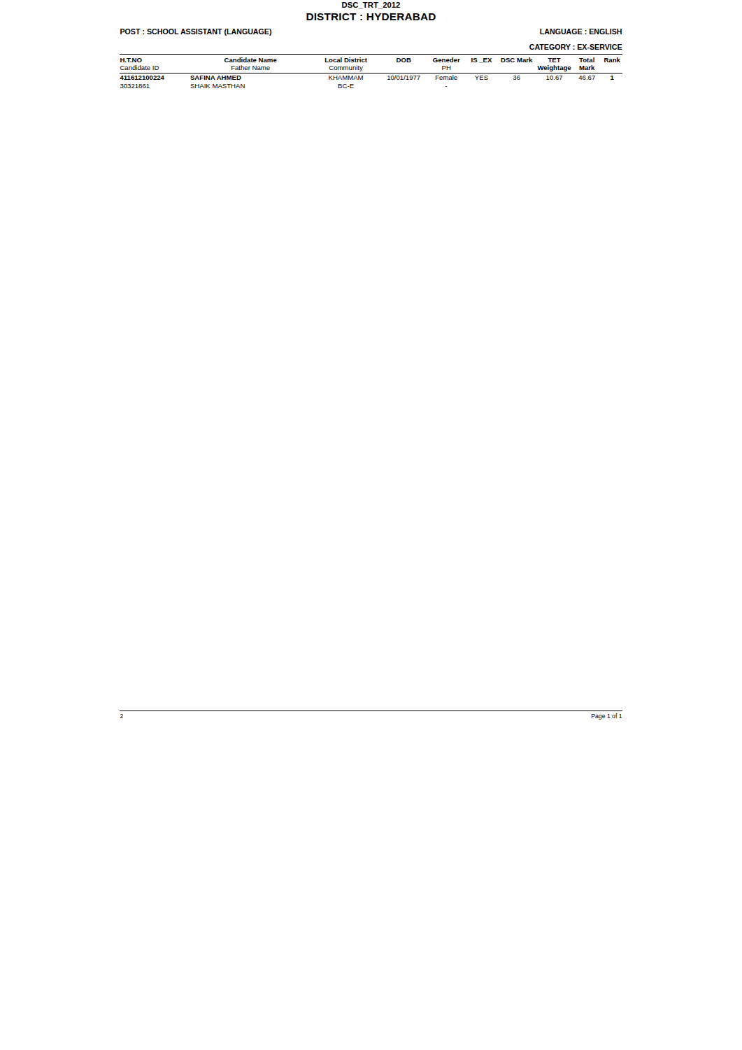DSC_TRT_2012
DISTRICT : HYDERABAD
POST : SCHOOL ASSISTANT (LANGUAGE)
LANGUAGE : ENGLISH
CATEGORY : EX-SERVICE
| H.T.NO Candidate ID | Candidate Name Father Name | Local District Community | DOB | Geneder PH | IS _EX | DSC Mark | TET Weightage | Total Mark | Rank |
| --- | --- | --- | --- | --- | --- | --- | --- | --- | --- |
| 411612100224 | SAFINA AHMED | KHAMMAM | 10/01/1977 | Female | YES | 36 | 10.67 | 46.67 | 1 |
| 30321861 | SHAIK MASTHAN | BC-E | | - | | | | | |
2
Page 1 of 1